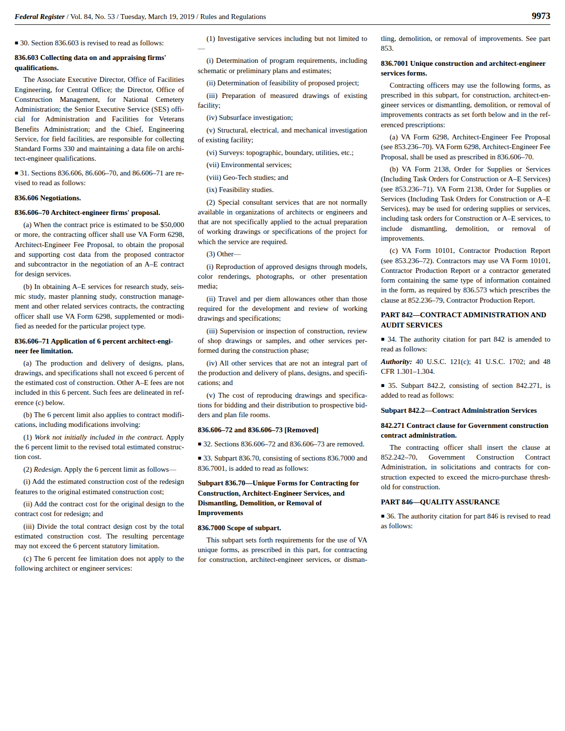Federal Register / Vol. 84, No. 53 / Tuesday, March 19, 2019 / Rules and Regulations
9973
■30. Section 836.603 is revised to read as follows:
836.603 Collecting data on and appraising firms' qualifications.
The Associate Executive Director, Office of Facilities Engineering, for Central Office; the Director, Office of Construction Management, for National Cemetery Administration; the Senior Executive Service (SES) official for Administration and Facilities for Veterans Benefits Administration; and the Chief, Engineering Service, for field facilities, are responsible for collecting Standard Forms 330 and maintaining a data file on architect-engineer qualifications.
■31. Sections 836.606, 86.606–70, and 86.606–71 are revised to read as follows:
836.606 Negotiations.
836.606–70 Architect-engineer firms' proposal.
(a) When the contract price is estimated to be $50,000 or more, the contracting officer shall use VA Form 6298, Architect-Engineer Fee Proposal, to obtain the proposal and supporting cost data from the proposed contractor and subcontractor in the negotiation of an A–E contract for design services.
(b) In obtaining A–E services for research study, seismic study, master planning study, construction management and other related services contracts, the contracting officer shall use VA Form 6298, supplemented or modified as needed for the particular project type.
836.606–71 Application of 6 percent architect-engineer fee limitation.
(a) The production and delivery of designs, plans, drawings, and specifications shall not exceed 6 percent of the estimated cost of construction. Other A–E fees are not included in this 6 percent. Such fees are delineated in reference (c) below.
(b) The 6 percent limit also applies to contract modifications, including modifications involving:
(1) Work not initially included in the contract. Apply the 6 percent limit to the revised total estimated construction cost.
(2) Redesign. Apply the 6 percent limit as follows—
(i) Add the estimated construction cost of the redesign features to the original estimated construction cost;
(ii) Add the contract cost for the original design to the contract cost for redesign; and
(iii) Divide the total contract design cost by the total estimated construction cost. The resulting percentage may not exceed the 6 percent statutory limitation.
(c) The 6 percent fee limitation does not apply to the following architect or engineer services:
(1) Investigative services including but not limited to—
(i) Determination of program requirements, including schematic or preliminary plans and estimates;
(ii) Determination of feasibility of proposed project;
(iii) Preparation of measured drawings of existing facility;
(iv) Subsurface investigation;
(v) Structural, electrical, and mechanical investigation of existing facility;
(vi) Surveys: topographic, boundary, utilities, etc.;
(vii) Environmental services;
(viii) Geo-Tech studies; and
(ix) Feasibility studies.
(2) Special consultant services that are not normally available in organizations of architects or engineers and that are not specifically applied to the actual preparation of working drawings or specifications of the project for which the service are required.
(3) Other—
(i) Reproduction of approved designs through models, color renderings, photographs, or other presentation media;
(ii) Travel and per diem allowances other than those required for the development and review of working drawings and specifications;
(iii) Supervision or inspection of construction, review of shop drawings or samples, and other services performed during the construction phase;
(iv) All other services that are not an integral part of the production and delivery of plans, designs, and specifications; and
(v) The cost of reproducing drawings and specifications for bidding and their distribution to prospective bidders and plan file rooms.
836.606–72 and 836.606–73 [Removed]
■32. Sections 836.606–72 and 836.606–73 are removed.
■33. Subpart 836.70, consisting of sections 836.7000 and 836.7001, is added to read as follows:
Subpart 836.70—Unique Forms for Contracting for Construction, Architect-Engineer Services, and Dismantling, Demolition, or Removal of Improvements
836.7000 Scope of subpart.
This subpart sets forth requirements for the use of VA unique forms, as prescribed in this part, for contracting for construction, architect-engineer services, or dismantling, demolition, or removal of improvements. See part 853.
836.7001 Unique construction and architect-engineer services forms.
Contracting officers may use the following forms, as prescribed in this subpart, for construction, architect-engineer services or dismantling, demolition, or removal of improvements contracts as set forth below and in the referenced prescriptions:
(a) VA Form 6298, Architect-Engineer Fee Proposal (see 853.236–70). VA Form 6298, Architect-Engineer Fee Proposal, shall be used as prescribed in 836.606–70.
(b) VA Form 2138, Order for Supplies or Services (Including Task Orders for Construction or A–E Services) (see 853.236–71). VA Form 2138, Order for Supplies or Services (Including Task Orders for Construction or A–E Services), may be used for ordering supplies or services, including task orders for Construction or A–E services, to include dismantling, demolition, or removal of improvements.
(c) VA Form 10101, Contractor Production Report (see 853.236–72). Contractors may use VA Form 10101, Contractor Production Report or a contractor generated form containing the same type of information contained in the form, as required by 836.573 which prescribes the clause at 852.236–79, Contractor Production Report.
PART 842—CONTRACT ADMINISTRATION AND AUDIT SERVICES
■34. The authority citation for part 842 is amended to read as follows:
Authority: 40 U.S.C. 121(c); 41 U.S.C. 1702; and 48 CFR 1.301–1.304.
■35. Subpart 842.2, consisting of section 842.271, is added to read as follows:
Subpart 842.2—Contract Administration Services
842.271 Contract clause for Government construction contract administration.
The contracting officer shall insert the clause at 852.242–70, Government Construction Contract Administration, in solicitations and contracts for construction expected to exceed the micro-purchase threshold for construction.
PART 846—QUALITY ASSURANCE
■36. The authority citation for part 846 is revised to read as follows: